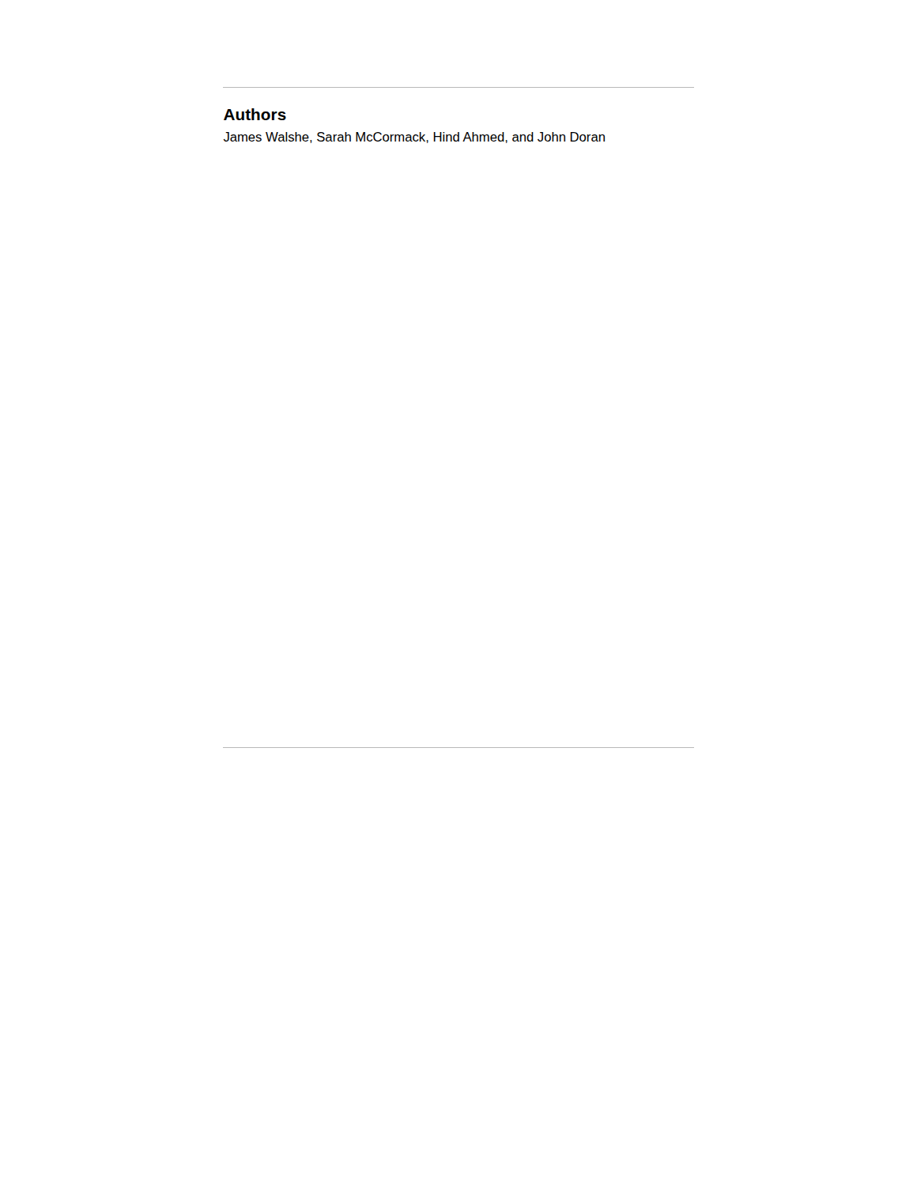Authors
James Walshe, Sarah McCormack, Hind Ahmed, and John Doran